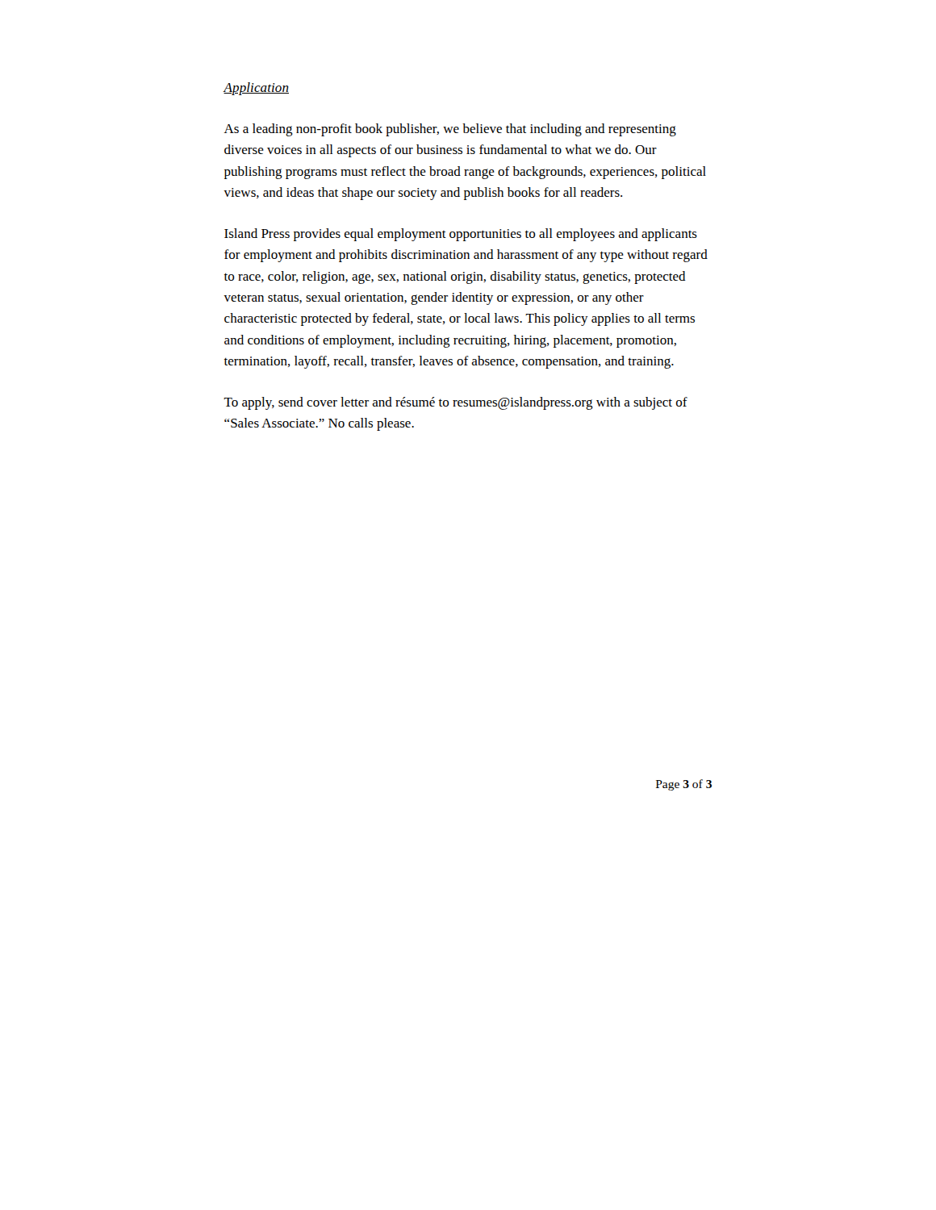Application
As a leading non-profit book publisher, we believe that including and representing diverse voices in all aspects of our business is fundamental to what we do. Our publishing programs must reflect the broad range of backgrounds, experiences, political views, and ideas that shape our society and publish books for all readers.
Island Press provides equal employment opportunities to all employees and applicants for employment and prohibits discrimination and harassment of any type without regard to race, color, religion, age, sex, national origin, disability status, genetics, protected veteran status, sexual orientation, gender identity or expression, or any other characteristic protected by federal, state, or local laws. This policy applies to all terms and conditions of employment, including recruiting, hiring, placement, promotion, termination, layoff, recall, transfer, leaves of absence, compensation, and training.
To apply, send cover letter and résumé to resumes@islandpress.org with a subject of “Sales Associate.” No calls please.
Page 3 of 3